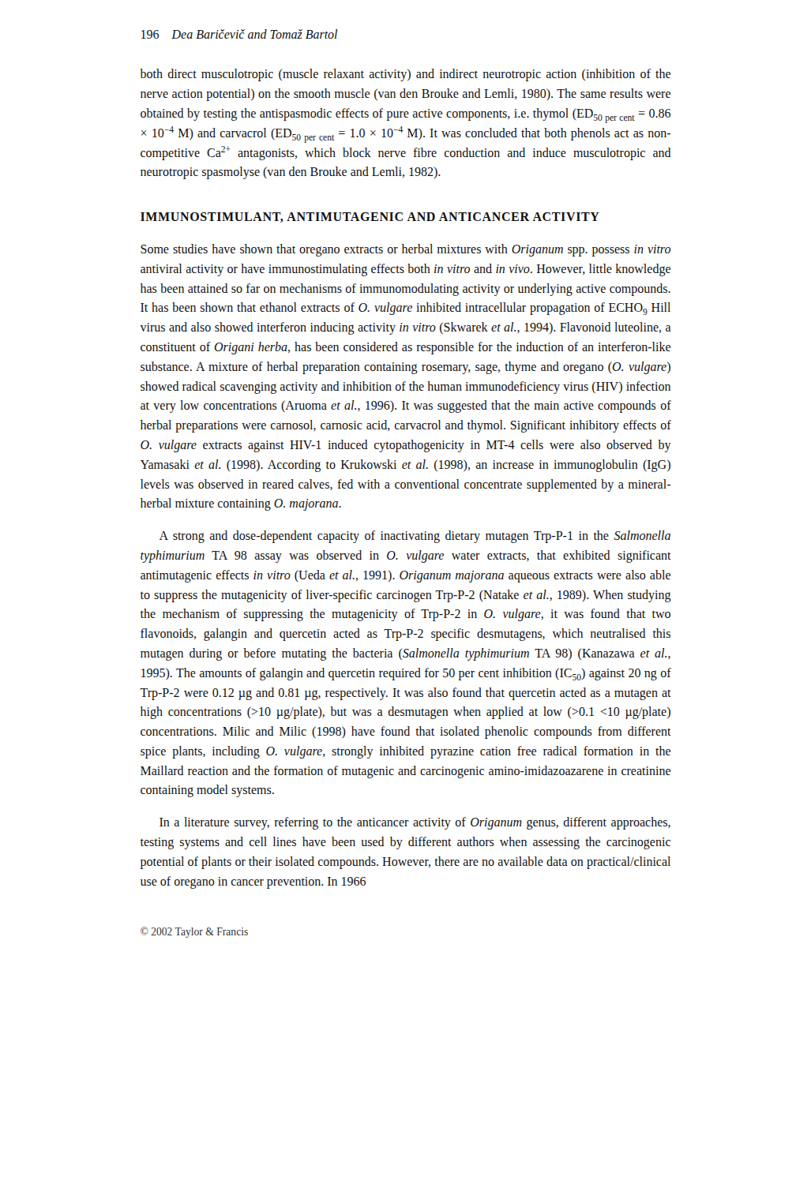196 Dea Baričevič and Tomaž Bartol
both direct musculotropic (muscle relaxant activity) and indirect neurotropic action (inhibition of the nerve action potential) on the smooth muscle (van den Brouke and Lemli, 1980). The same results were obtained by testing the antispasmodic effects of pure active components, i.e. thymol (ED50 per cent = 0.86 × 10−4 M) and carvacrol (ED50 per cent = 1.0 × 10−4 M). It was concluded that both phenols act as non-competitive Ca2+ antagonists, which block nerve fibre conduction and induce musculotropic and neurotropic spasmolyse (van den Brouke and Lemli, 1982).
Immunostimulant, antimutagenic and anticancer activity
Some studies have shown that oregano extracts or herbal mixtures with Origanum spp. possess in vitro antiviral activity or have immunostimulating effects both in vitro and in vivo. However, little knowledge has been attained so far on mechanisms of immunomodulating activity or underlying active compounds. It has been shown that ethanol extracts of O. vulgare inhibited intracellular propagation of ECHO9 Hill virus and also showed interferon inducing activity in vitro (Skwarek et al., 1994). Flavonoid luteoline, a constituent of Origani herba, has been considered as responsible for the induction of an interferon-like substance. A mixture of herbal preparation containing rosemary, sage, thyme and oregano (O. vulgare) showed radical scavenging activity and inhibition of the human immunodeficiency virus (HIV) infection at very low concentrations (Aruoma et al., 1996). It was suggested that the main active compounds of herbal preparations were carnosol, carnosic acid, carvacrol and thymol. Significant inhibitory effects of O. vulgare extracts against HIV-1 induced cytopathogenicity in MT-4 cells were also observed by Yamasaki et al. (1998). According to Krukowski et al. (1998), an increase in immunoglobulin (IgG) levels was observed in reared calves, fed with a conventional concentrate supplemented by a mineral-herbal mixture containing O. majorana.
A strong and dose-dependent capacity of inactivating dietary mutagen Trp-P-1 in the Salmonella typhimurium TA 98 assay was observed in O. vulgare water extracts, that exhibited significant antimutagenic effects in vitro (Ueda et al., 1991). Origanum majorana aqueous extracts were also able to suppress the mutagenicity of liver-specific carcinogen Trp-P-2 (Natake et al., 1989). When studying the mechanism of suppressing the mutagenicity of Trp-P-2 in O. vulgare, it was found that two flavonoids, galangin and quercetin acted as Trp-P-2 specific desmutagens, which neutralised this mutagen during or before mutating the bacteria (Salmonella typhimurium TA 98) (Kanazawa et al., 1995). The amounts of galangin and quercetin required for 50 per cent inhibition (IC50) against 20 ng of Trp-P-2 were 0.12 µg and 0.81 µg, respectively. It was also found that quercetin acted as a mutagen at high concentrations (>10 µg/plate), but was a desmutagen when applied at low (>0.1 <10 µg/plate) concentrations. Milic and Milic (1998) have found that isolated phenolic compounds from different spice plants, including O. vulgare, strongly inhibited pyrazine cation free radical formation in the Maillard reaction and the formation of mutagenic and carcinogenic amino-imidazoazarene in creatinine containing model systems.
In a literature survey, referring to the anticancer activity of Origanum genus, different approaches, testing systems and cell lines have been used by different authors when assessing the carcinogenic potential of plants or their isolated compounds. However, there are no available data on practical/clinical use of oregano in cancer prevention. In 1966
© 2002 Taylor & Francis